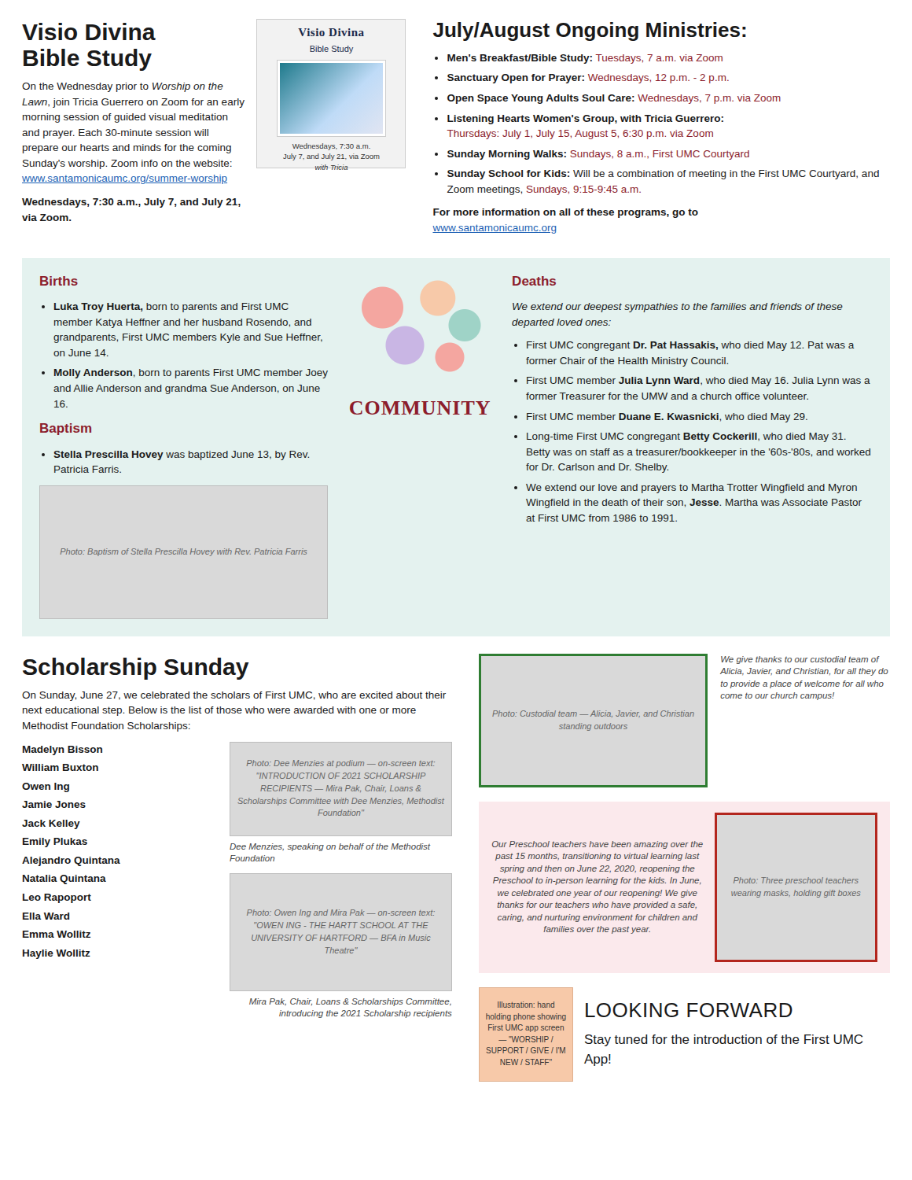Visio Divina
Bible Study
On the Wednesday prior to Worship on the Lawn, join Tricia Guerrero on Zoom for an early morning session of guided visual meditation and prayer. Each 30-minute session will prepare our hearts and minds for the coming Sunday's worship. Zoom info on the website:
www.santamonicaumc.org/summer-worship
Wednesdays, 7:30 a.m., July 7, and July 21, via Zoom.
Visio Divina
Bible Study
Wednesdays, 7:30 a.m.
July 7, and July 21, via Zoom
with Tricia
July/August Ongoing Ministries:
Men's Breakfast/Bible Study: Tuesdays, 7 a.m. via Zoom
Sanctuary Open for Prayer: Wednesdays, 12 p.m. - 2 p.m.
Open Space Young Adults Soul Care: Wednesdays, 7 p.m. via Zoom
Listening Hearts Women's Group, with Tricia Guerrero:
Thursdays: July 1, July 15, August 5, 6:30 p.m. via Zoom
Sunday Morning Walks: Sundays, 8 a.m., First UMC Courtyard
Sunday School for Kids: Will be a combination of meeting in the First UMC Courtyard, and Zoom meetings, Sundays, 9:15-9:45 a.m.
For more information on all of these programs, go to
www.santamonicaumc.org
Births
Luka Troy Huerta, born to parents and First UMC member Katya Heffner and her husband Rosendo, and grandparents, First UMC members Kyle and Sue Heffner, on June 14.
Molly Anderson, born to parents First UMC member Joey and Allie Anderson and grandma Sue Anderson, on June 16.
Baptism
Stella Prescilla Hovey was baptized June 13, by Rev. Patricia Farris.
Photo: Baptism of Stella Prescilla Hovey with Rev. Patricia Farris
COMMUNITY
Deaths
We extend our deepest sympathies to the families and friends of these departed loved ones:
First UMC congregant Dr. Pat Hassakis, who died May 12. Pat was a former Chair of the Health Ministry Council.
First UMC member Julia Lynn Ward, who died May 16. Julia Lynn was a former Treasurer for the UMW and a church office volunteer.
First UMC member Duane E. Kwasnicki, who died May 29.
Long-time First UMC congregant Betty Cockerill, who died May 31. Betty was on staff as a treasurer/bookkeeper in the '60s-'80s, and worked for Dr. Carlson and Dr. Shelby.
We extend our love and prayers to Martha Trotter Wingfield and Myron Wingfield in the death of their son, Jesse. Martha was Associate Pastor at First UMC from 1986 to 1991.
Scholarship Sunday
On Sunday, June 27, we celebrated the scholars of First UMC, who are excited about their next educational step. Below is the list of those who were awarded with one or more Methodist Foundation Scholarships:
Madelyn Bisson
William Buxton
Owen Ing
Jamie Jones
Jack Kelley
Emily Plukas
Alejandro Quintana
Natalia Quintana
Leo Rapoport
Ella Ward
Emma Wollitz
Haylie Wollitz
Photo: Dee Menzies at podium — on-screen text: "INTRODUCTION OF 2021 SCHOLARSHIP RECIPIENTS — Mira Pak, Chair, Loans & Scholarships Committee with Dee Menzies, Methodist Foundation"
Dee Menzies, speaking on behalf of the Methodist Foundation
Photo: Owen Ing and Mira Pak — on-screen text: "OWEN ING - THE HARTT SCHOOL AT THE UNIVERSITY OF HARTFORD — BFA in Music Theatre"
Mira Pak, Chair, Loans & Scholarships Committee, introducing the 2021 Scholarship recipients
Photo: Custodial team — Alicia, Javier, and Christian standing outdoors
We give thanks to our custodial team of Alicia, Javier, and Christian, for all they do to provide a place of welcome for all who come to our church campus!
Our Preschool teachers have been amazing over the past 15 months, transitioning to virtual learning last spring and then on June 22, 2020, reopening the Preschool to in-person learning for the kids. In June, we celebrated one year of our reopening! We give thanks for our teachers who have provided a safe, caring, and nurturing environment for children and families over the past year.
Photo: Three preschool teachers wearing masks, holding gift boxes
Illustration: hand holding phone showing First UMC app screen — "WORSHIP / SUPPORT / GIVE / I'M NEW / STAFF"
LOOKING FORWARD
Stay tuned for the introduction of the First UMC App!